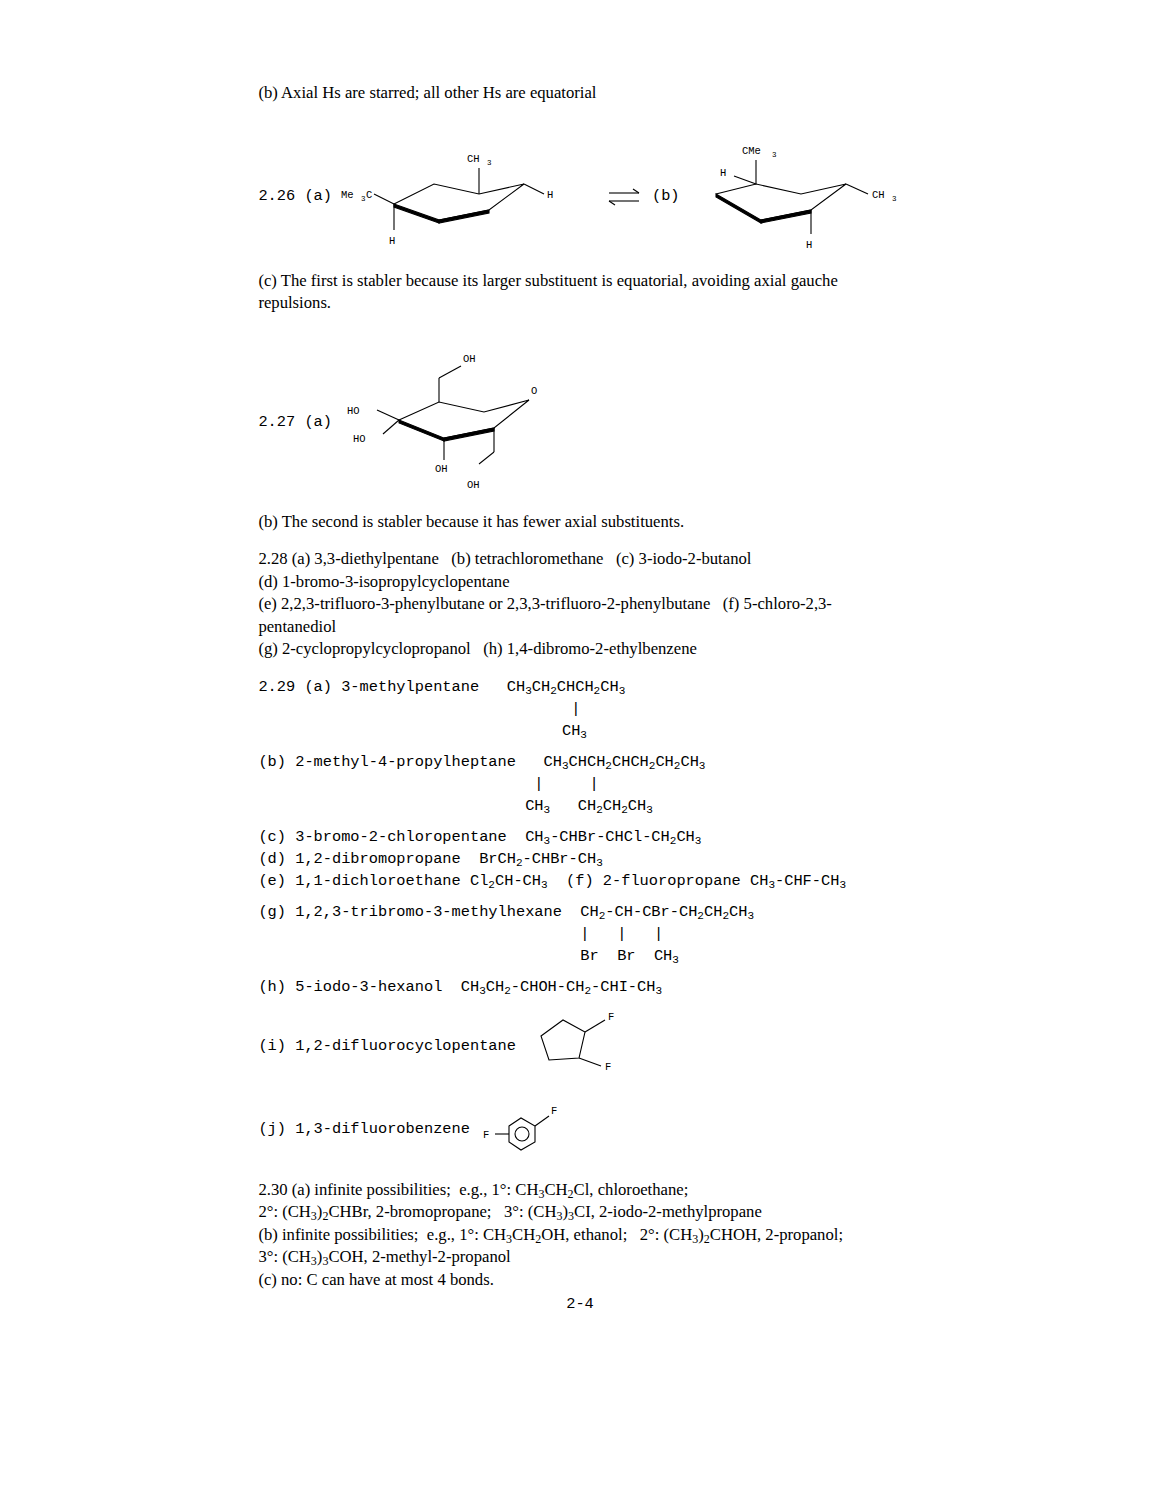(b) Axial Hs are starred; all other Hs are equatorial
2.26 (a) CH 3 H Me 3 C H (b) CMe 3 H CH 3 H
(c) The first is stabler because its larger substituent is equatorial, avoiding axial gauche repulsions.
2.27 (a) O OH HO HO OH OH
(b) The second is stabler because it has fewer axial substituents.
2.28 (a) 3,3-diethylpentane (b) tetrachloromethane (c) 3-iodo-2-butanol
(d) 1-bromo-3-isopropylcyclopentane
(e) 2,2,3-trifluoro-3-phenylbutane or 2,3,3-trifluoro-2-phenylbutane (f) 5-chloro-2,3-pentanediol
(g) 2-cyclopropylcyclopropanol (h) 1,4-dibromo-2-ethylbenzene
2.29 (a) 3-methylpentane CH3CH2CHCH2CH3 | CH3
(b) 2-methyl-4-propylheptane CH3CHCH2CHCH2CH2CH3 | | CH3 CH2CH2CH3
(c) 3-bromo-2-chloropentane CH3-CHBr-CHCl-CH2CH3 (d) 1,2-dibromopropane BrCH2-CHBr-CH3 (e) 1,1-dichloroethane Cl2CH-CH3 (f) 2-fluoropropane CH3-CHF-CH3
(g) 1,2,3-tribromo-3-methylhexane CH2-CH-CBr-CH2CH2CH3 | | | Br Br CH3
(h) 5-iodo-3-hexanol CH3CH2-CHOH-CH2-CHI-CH3
(i) 1,2-difluorocyclopentane F F
(j) 1,3-difluorobenzene F F
2.30 (a) infinite possibilities; e.g., 1°: CH3CH2Cl, chloroethane;
2°: (CH3)2CHBr, 2-bromopropane; 3°: (CH3)3CI, 2-iodo-2-methylpropane
(b) infinite possibilities; e.g., 1°: CH3CH2OH, ethanol; 2°: (CH3)2CHOH, 2-propanol;
3°: (CH3)3COH, 2-methyl-2-propanol
(c) no: C can have at most 4 bonds.
2-4